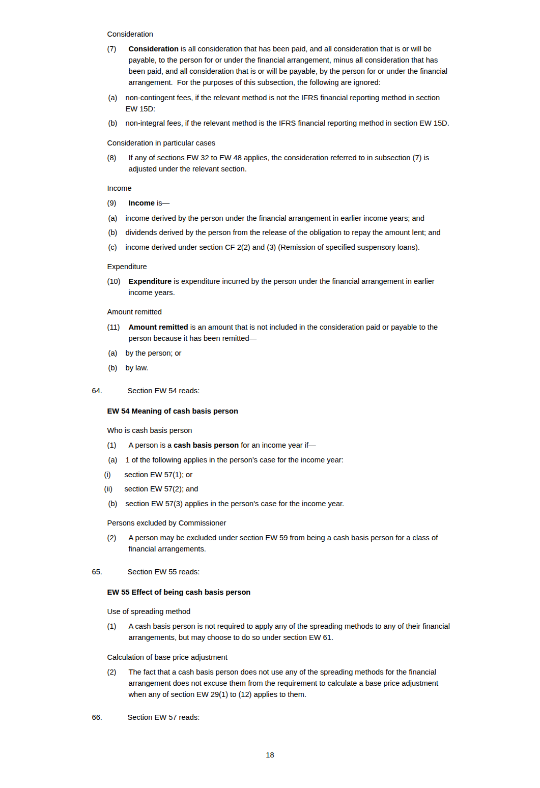Consideration
(7)
Consideration is all consideration that has been paid, and all consideration that is or will be payable, to the person for or under the financial arrangement, minus all consideration that has been paid, and all consideration that is or will be payable, by the person for or under the financial arrangement. For the purposes of this subsection, the following are ignored:
(a)
non-contingent fees, if the relevant method is not the IFRS financial reporting method in section EW 15D:
(b)
non-integral fees, if the relevant method is the IFRS financial reporting method in section EW 15D.
Consideration in particular cases
(8)
If any of sections EW 32 to EW 48 applies, the consideration referred to in subsection (7) is adjusted under the relevant section.
Income
(9)
Income is—
(a)
income derived by the person under the financial arrangement in earlier income years; and
(b)
dividends derived by the person from the release of the obligation to repay the amount lent; and
(c)
income derived under section CF 2(2) and (3) (Remission of specified suspensory loans).
Expenditure
(10)
Expenditure is expenditure incurred by the person under the financial arrangement in earlier income years.
Amount remitted
(11)
Amount remitted is an amount that is not included in the consideration paid or payable to the person because it has been remitted—
(a)
by the person; or
(b)
by law.
64.
Section EW 54 reads:
EW 54 Meaning of cash basis person
Who is cash basis person
(1)
A person is a cash basis person for an income year if—
(a)
1 of the following applies in the person’s case for the income year:
(i)
section EW 57(1); or
(ii)
section EW 57(2); and
(b)
section EW 57(3) applies in the person's case for the income year.
Persons excluded by Commissioner
(2)
A person may be excluded under section EW 59 from being a cash basis person for a class of financial arrangements.
65.
Section EW 55 reads:
EW 55 Effect of being cash basis person
Use of spreading method
(1)
A cash basis person is not required to apply any of the spreading methods to any of their financial arrangements, but may choose to do so under section EW 61.
Calculation of base price adjustment
(2)
The fact that a cash basis person does not use any of the spreading methods for the financial arrangement does not excuse them from the requirement to calculate a base price adjustment when any of section EW 29(1) to (12) applies to them.
66.
Section EW 57 reads:
18